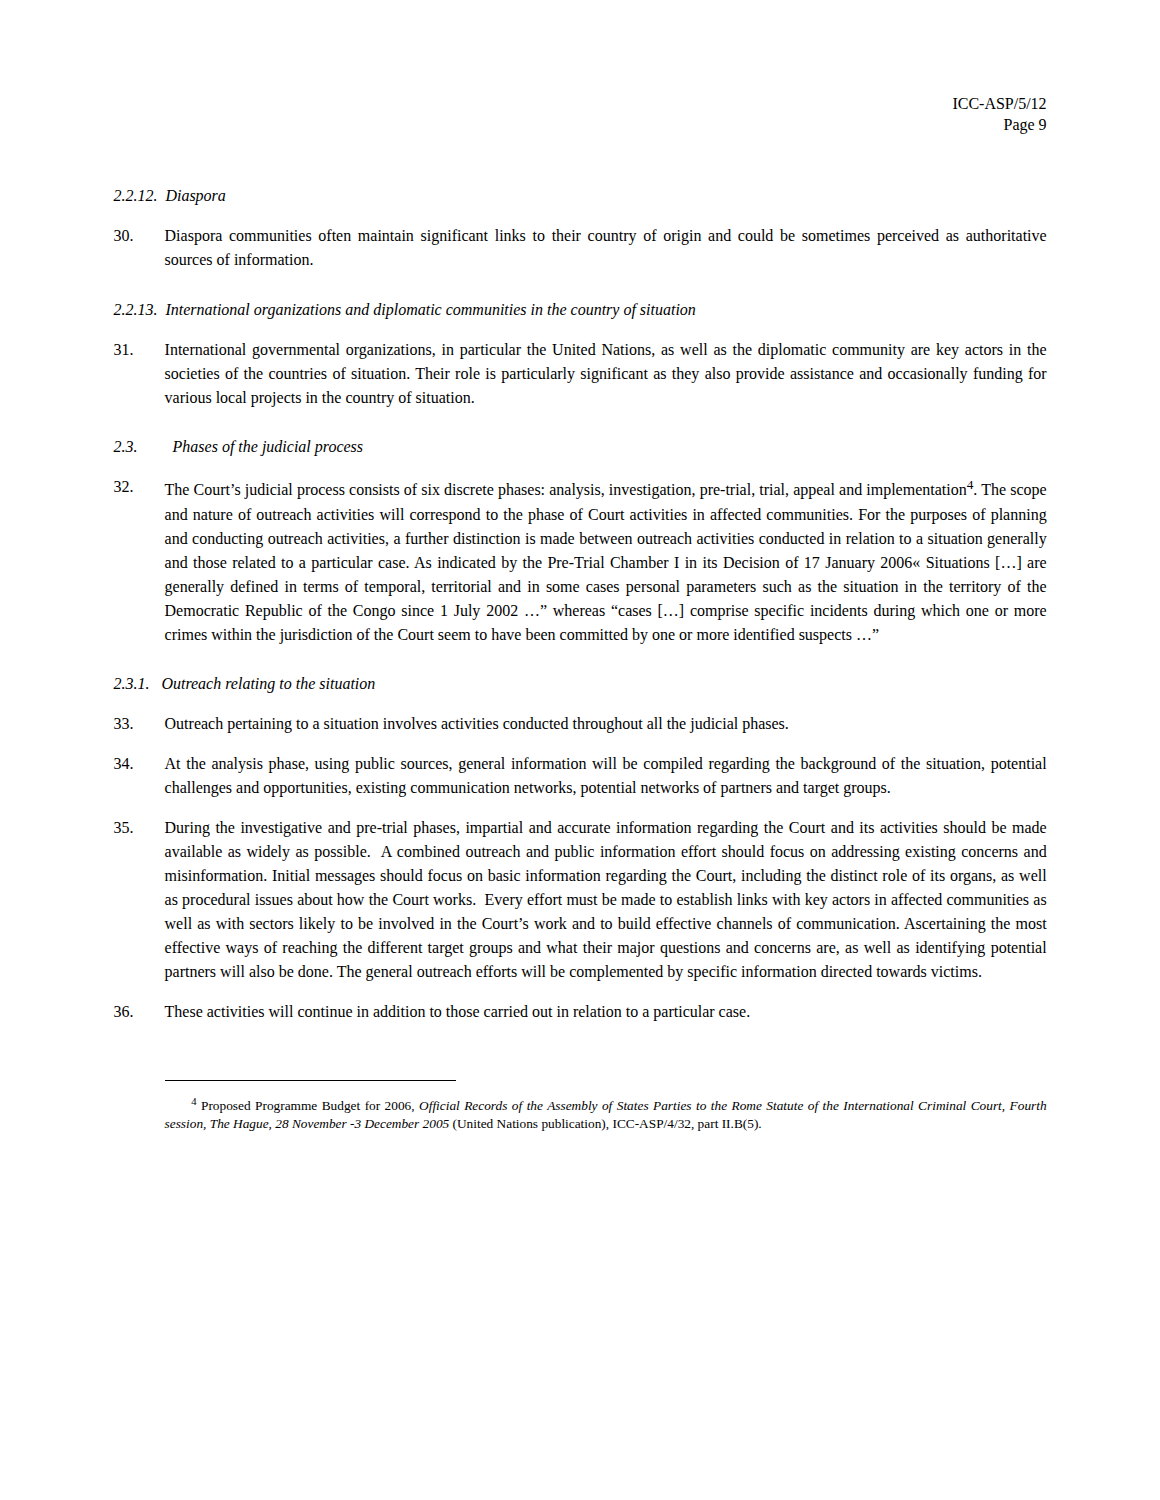ICC-ASP/5/12
Page 9
2.2.12. Diaspora
30. Diaspora communities often maintain significant links to their country of origin and could be sometimes perceived as authoritative sources of information.
2.2.13. International organizations and diplomatic communities in the country of situation
31. International governmental organizations, in particular the United Nations, as well as the diplomatic community are key actors in the societies of the countries of situation. Their role is particularly significant as they also provide assistance and occasionally funding for various local projects in the country of situation.
2.3. Phases of the judicial process
32. The Court’s judicial process consists of six discrete phases: analysis, investigation, pre-trial, trial, appeal and implementation4. The scope and nature of outreach activities will correspond to the phase of Court activities in affected communities. For the purposes of planning and conducting outreach activities, a further distinction is made between outreach activities conducted in relation to a situation generally and those related to a particular case. As indicated by the Pre-Trial Chamber I in its Decision of 17 January 2006« Situations […] are generally defined in terms of temporal, territorial and in some cases personal parameters such as the situation in the territory of the Democratic Republic of the Congo since 1 July 2002 …” whereas “cases […] comprise specific incidents during which one or more crimes within the jurisdiction of the Court seem to have been committed by one or more identified suspects …”
2.3.1. Outreach relating to the situation
33. Outreach pertaining to a situation involves activities conducted throughout all the judicial phases.
34. At the analysis phase, using public sources, general information will be compiled regarding the background of the situation, potential challenges and opportunities, existing communication networks, potential networks of partners and target groups.
35. During the investigative and pre-trial phases, impartial and accurate information regarding the Court and its activities should be made available as widely as possible. A combined outreach and public information effort should focus on addressing existing concerns and misinformation. Initial messages should focus on basic information regarding the Court, including the distinct role of its organs, as well as procedural issues about how the Court works. Every effort must be made to establish links with key actors in affected communities as well as with sectors likely to be involved in the Court’s work and to build effective channels of communication. Ascertaining the most effective ways of reaching the different target groups and what their major questions and concerns are, as well as identifying potential partners will also be done. The general outreach efforts will be complemented by specific information directed towards victims.
36. These activities will continue in addition to those carried out in relation to a particular case.
4 Proposed Programme Budget for 2006, Official Records of the Assembly of States Parties to the Rome Statute of the International Criminal Court, Fourth session, The Hague, 28 November -3 December 2005 (United Nations publication), ICC-ASP/4/32, part II.B(5).